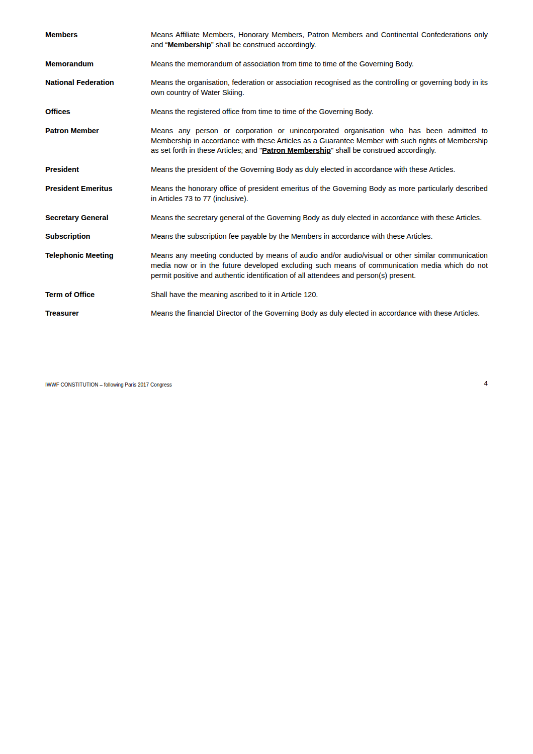Members
Means Affiliate Members, Honorary Members, Patron Members and Continental Confederations only and “Membership” shall be construed accordingly.
Memorandum
Means the memorandum of association from time to time of the Governing Body.
National Federation
Means the organisation, federation or association recognised as the controlling or governing body in its own country of Water Skiing.
Offices
Means the registered office from time to time of the Governing Body.
Patron Member
Means any person or corporation or unincorporated organisation who has been admitted to Membership in accordance with these Articles as a Guarantee Member with such rights of Membership as set forth in these Articles; and "Patron Membership" shall be construed accordingly.
President
Means the president of the Governing Body as duly elected in accordance with these Articles.
President Emeritus
Means the honorary office of president emeritus of the Governing Body as more particularly described in Articles 73 to 77 (inclusive).
Secretary General
Means the secretary general of the Governing Body as duly elected in accordance with these Articles.
Subscription
Means the subscription fee payable by the Members in accordance with these Articles.
Telephonic Meeting
Means any meeting conducted by means of audio and/or audio/visual or other similar communication media now or in the future developed excluding such means of communication media which do not permit positive and authentic identification of all attendees and person(s) present.
Term of Office
Shall have the meaning ascribed to it in Article 120.
Treasurer
Means the financial Director of the Governing Body as duly elected in accordance with these Articles.
IWWF CONSTITUTION – following Paris 2017 Congress 4